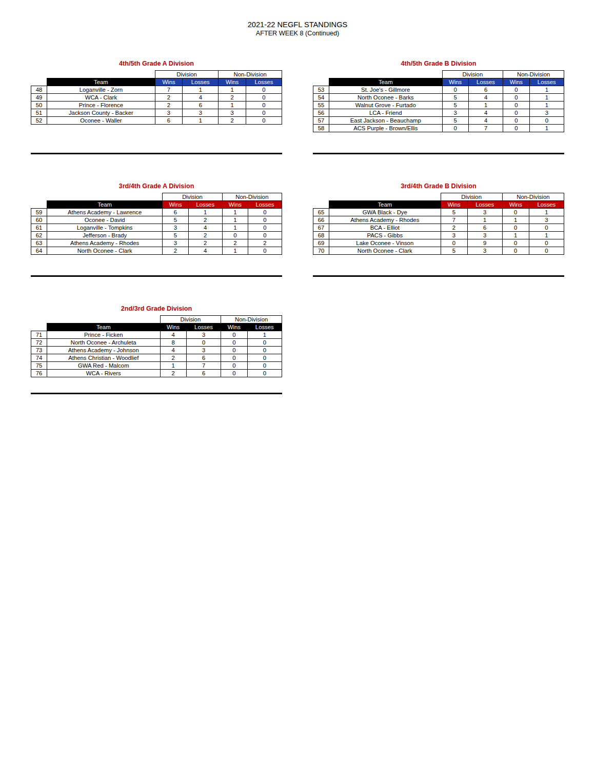2021-22 NEGFL STANDINGS
AFTER WEEK 8 (Continued)
4th/5th Grade A Division
| | | Division | Non-Division |
| | Team | Wins | Losses | Wins | Losses |
| 48 | Loganville - Zorn | 7 | 1 | 1 | 0 |
| 49 | WCA - Clark | 2 | 4 | 2 | 0 |
| 50 | Prince - Florence | 2 | 6 | 1 | 0 |
| 51 | Jackson County - Backer | 3 | 3 | 3 | 0 |
| 52 | Oconee - Waller | 6 | 1 | 2 | 0 |
4th/5th Grade B Division
| | | Division | Non-Division |
| | Team | Wins | Losses | Wins | Losses |
| 53 | St. Joe's - Gillmore | 0 | 6 | 0 | 1 |
| 54 | North Oconee - Barks | 5 | 4 | 0 | 1 |
| 55 | Walnut Grove - Furtado | 5 | 1 | 0 | 1 |
| 56 | LCA - Friend | 3 | 4 | 0 | 3 |
| 57 | East Jackson - Beauchamp | 5 | 4 | 0 | 0 |
| 58 | ACS Purple - Brown/Ellis | 0 | 7 | 0 | 1 |
3rd/4th Grade A Division
| | | Division | Non-Division |
| | Team | Wins | Losses | Wins | Losses |
| 59 | Athens Academy - Lawrence | 6 | 1 | 1 | 0 |
| 60 | Oconee - David | 5 | 2 | 1 | 0 |
| 61 | Loganville - Tompkins | 3 | 4 | 1 | 0 |
| 62 | Jefferson - Brady | 5 | 2 | 0 | 0 |
| 63 | Athens Academy - Rhodes | 3 | 2 | 2 | 2 |
| 64 | North Oconee - Clark | 2 | 4 | 1 | 0 |
3rd/4th Grade B Division
| | | Division | Non-Division |
| | Team | Wins | Losses | Wins | Losses |
| 65 | GWA Black - Dye | 5 | 3 | 0 | 1 |
| 66 | Athens Academy - Rhodes | 7 | 1 | 1 | 3 |
| 67 | BCA - Elliot | 2 | 6 | 0 | 0 |
| 68 | PACS - Gibbs | 3 | 3 | 1 | 1 |
| 69 | Lake Oconee - Vinson | 0 | 9 | 0 | 0 |
| 70 | North Oconee - Clark | 5 | 3 | 0 | 0 |
2nd/3rd Grade Division
| | | Division | Non-Division |
| | Team | Wins | Losses | Wins | Losses |
| 71 | Prince - Ficken | 4 | 3 | 0 | 1 |
| 72 | North Oconee - Archuleta | 8 | 0 | 0 | 0 |
| 73 | Athens Academy - Johnson | 4 | 3 | 0 | 0 |
| 74 | Athens Christian - Woodlief | 2 | 6 | 0 | 0 |
| 75 | GWA Red - Malcom | 1 | 7 | 0 | 0 |
| 76 | WCA - Rivers | 2 | 6 | 0 | 0 |